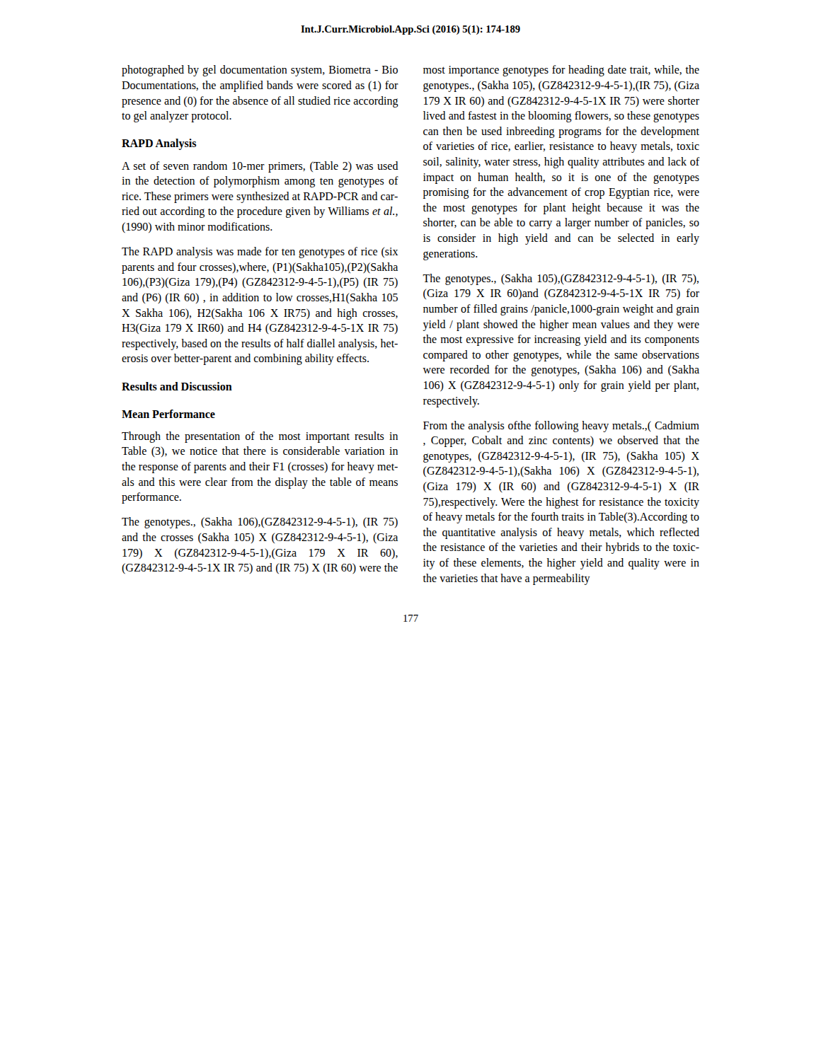Int.J.Curr.Microbiol.App.Sci (2016) 5(1): 174-189
photographed by gel documentation system, Biometra - Bio Documentations, the amplified bands were scored as (1) for presence and (0) for the absence of all studied rice according to gel analyzer protocol.
RAPD Analysis
A set of seven random 10-mer primers, (Table 2) was used in the detection of polymorphism among ten genotypes of rice. These primers were synthesized at RAPD-PCR and carried out according to the procedure given by Williams et al., (1990) with minor modifications.
The RAPD analysis was made for ten genotypes of rice (six parents and four crosses),where, (P1)(Sakha105),(P2)(Sakha 106),(P3)(Giza 179),(P4) (GZ842312-9-4-5-1),(P5) (IR 75) and (P6) (IR 60) , in addition to low crosses,H1(Sakha 105 X Sakha 106), H2(Sakha 106 X IR75) and high crosses, H3(Giza 179 X IR60) and H4 (GZ842312-9-4-5-1X IR 75) respectively, based on the results of half diallel analysis, heterosis over better-parent and combining ability effects.
Results and Discussion
Mean Performance
Through the presentation of the most important results in Table (3), we notice that there is considerable variation in the response of parents and their F1 (crosses) for heavy metals and this were clear from the display the table of means performance.
The genotypes., (Sakha 106),(GZ842312-9-4-5-1), (IR 75) and the crosses (Sakha 105) X (GZ842312-9-4-5-1), (Giza 179) X (GZ842312-9-4-5-1),(Giza 179 X IR 60), (GZ842312-9-4-5-1X IR 75) and (IR 75) X (IR 60) were the most importance genotypes for heading date trait, while, the genotypes., (Sakha 105), (GZ842312-9-4-5-1),(IR 75), (Giza 179 X IR 60) and (GZ842312-9-4-5-1X IR 75) were shorter lived and fastest in the blooming flowers, so these genotypes can then be used inbreeding programs for the development of varieties of rice, earlier, resistance to heavy metals, toxic soil, salinity, water stress, high quality attributes and lack of impact on human health, so it is one of the genotypes promising for the advancement of crop Egyptian rice, were the most genotypes for plant height because it was the shorter, can be able to carry a larger number of panicles, so is consider in high yield and can be selected in early generations.
The genotypes., (Sakha 105),(GZ842312-9-4-5-1), (IR 75),(Giza 179 X IR 60)and (GZ842312-9-4-5-1X IR 75) for number of filled grains /panicle,1000-grain weight and grain yield / plant showed the higher mean values and they were the most expressive for increasing yield and its components compared to other genotypes, while the same observations were recorded for the genotypes, (Sakha 106) and (Sakha 106) X (GZ842312-9-4-5-1) only for grain yield per plant, respectively.
From the analysis ofthe following heavy metals.,( Cadmium , Copper, Cobalt and zinc contents) we observed that the genotypes, (GZ842312-9-4-5-1), (IR 75), (Sakha 105) X (GZ842312-9-4-5-1),(Sakha 106) X (GZ842312-9-4-5-1), (Giza 179) X (IR 60) and (GZ842312-9-4-5-1) X (IR 75),respectively. Were the highest for resistance the toxicity of heavy metals for the fourth traits in Table(3).According to the quantitative analysis of heavy metals, which reflected the resistance of the varieties and their hybrids to the toxicity of these elements, the higher yield and quality were in the varieties that have a permeability
177